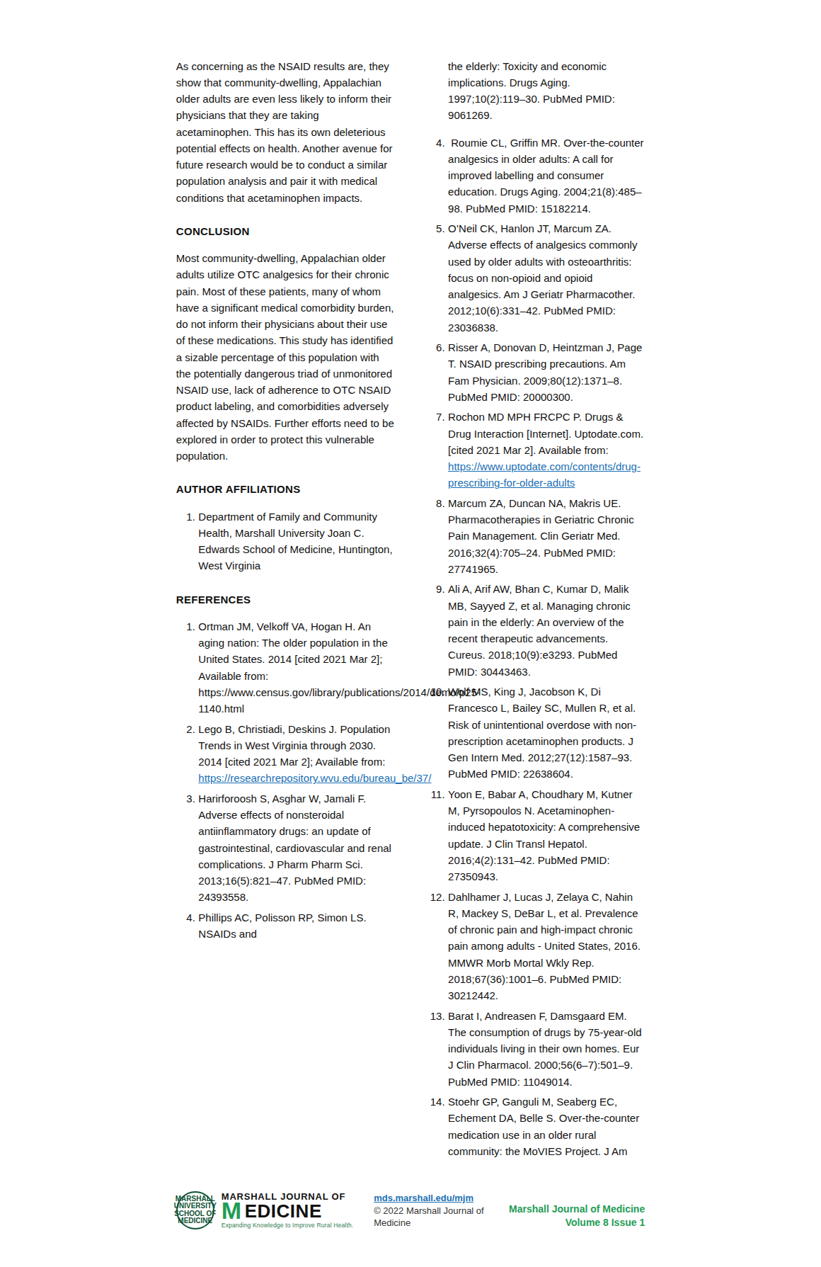As concerning as the NSAID results are, they show that community-dwelling, Appalachian older adults are even less likely to inform their physicians that they are taking acetaminophen. This has its own deleterious potential effects on health. Another avenue for future research would be to conduct a similar population analysis and pair it with medical conditions that acetaminophen impacts.
CONCLUSION
Most community-dwelling, Appalachian older adults utilize OTC analgesics for their chronic pain. Most of these patients, many of whom have a significant medical comorbidity burden, do not inform their physicians about their use of these medications. This study has identified a sizable percentage of this population with the potentially dangerous triad of unmonitored NSAID use, lack of adherence to OTC NSAID product labeling, and comorbidities adversely affected by NSAIDs. Further efforts need to be explored in order to protect this vulnerable population.
AUTHOR AFFILIATIONS
Department of Family and Community Health, Marshall University Joan C. Edwards School of Medicine, Huntington, West Virginia
REFERENCES
Ortman JM, Velkoff VA, Hogan H. An aging nation: The older population in the United States. 2014 [cited 2021 Mar 2]; Available from: https://www.census.gov/library/publications/2014/demo/p25-1140.html
Lego B, Christiadi, Deskins J. Population Trends in West Virginia through 2030. 2014 [cited 2021 Mar 2]; Available from: https://researchrepository.wvu.edu/bureau_be/37/
Harirforoosh S, Asghar W, Jamali F. Adverse effects of nonsteroidal antiinflammatory drugs: an update of gastrointestinal, cardiovascular and renal complications. J Pharm Pharm Sci. 2013;16(5):821–47. PubMed PMID: 24393558.
Phillips AC, Polisson RP, Simon LS. NSAIDs and
the elderly: Toxicity and economic implications. Drugs Aging. 1997;10(2):119–30. PubMed PMID: 9061269.
Roumie CL, Griffin MR. Over-the-counter analgesics in older adults: A call for improved labelling and consumer education. Drugs Aging. 2004;21(8):485–98. PubMed PMID: 15182214.
O’Neil CK, Hanlon JT, Marcum ZA. Adverse effects of analgesics commonly used by older adults with osteoarthritis: focus on non-opioid and opioid analgesics. Am J Geriatr Pharmacother. 2012;10(6):331–42. PubMed PMID: 23036838.
Risser A, Donovan D, Heintzman J, Page T. NSAID prescribing precautions. Am Fam Physician. 2009;80(12):1371–8. PubMed PMID: 20000300.
Rochon MD MPH FRCPC P. Drugs & Drug Interaction [Internet]. Uptodate.com. [cited 2021 Mar 2]. Available from: https://www.uptodate.com/contents/drug-prescribing-for-older-adults
Marcum ZA, Duncan NA, Makris UE. Pharmacotherapies in Geriatric Chronic Pain Management. Clin Geriatr Med. 2016;32(4):705–24. PubMed PMID: 27741965.
Ali A, Arif AW, Bhan C, Kumar D, Malik MB, Sayyed Z, et al. Managing chronic pain in the elderly: An overview of the recent therapeutic advancements. Cureus. 2018;10(9):e3293. PubMed PMID: 30443463.
Wolf MS, King J, Jacobson K, Di Francesco L, Bailey SC, Mullen R, et al. Risk of unintentional overdose with non-prescription acetaminophen products. J Gen Intern Med. 2012;27(12):1587–93. PubMed PMID: 22638604.
Yoon E, Babar A, Choudhary M, Kutner M, Pyrsopoulos N. Acetaminophen-induced hepatotoxicity: A comprehensive update. J Clin Transl Hepatol. 2016;4(2):131–42. PubMed PMID: 27350943.
Dahlhamer J, Lucas J, Zelaya C, Nahin R, Mackey S, DeBar L, et al. Prevalence of chronic pain and high-impact chronic pain among adults - United States, 2016. MMWR Morb Mortal Wkly Rep. 2018;67(36):1001–6. PubMed PMID: 30212442.
Barat I, Andreasen F, Damsgaard EM. The consumption of drugs by 75-year-old individuals living in their own homes. Eur J Clin Pharmacol. 2000;56(6–7):501–9. PubMed PMID: 11049014.
Stoehr GP, Ganguli M, Seaberg EC, Echement DA, Belle S. Over-the-counter medication use in an older rural community: the MoVIES Project. J Am
MARSHALL
UNIVERSITY
SCHOOL OF
MEDICINE
MARSHALL JOURNAL OF
MEDICINE
Expanding Knowledge to Improve Rural Health.
mds.marshall.edu/mjm
© 2022 Marshall Journal of Medicine
Marshall Journal of Medicine
Volume 8 Issue 1